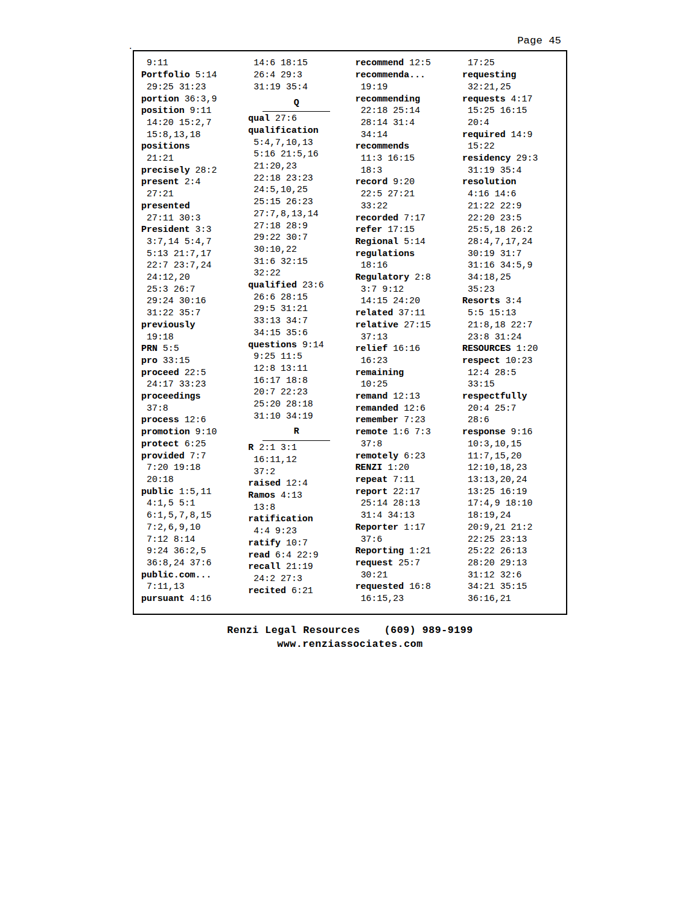.
Page 45
9:11
Portfolio 5:14
29:25 31:23
portion 36:3,9
position 9:11
14:20 15:2,7
15:8,13,18
positions
21:21
precisely 28:2
present 2:4
27:21
presented
27:11 30:3
President 3:3
3:7,14 5:4,7
5:13 21:7,17
22:7 23:7,24
24:12,20
25:3 26:7
29:24 30:16
31:22 35:7
previously
19:18
PRN 5:5
pro 33:15
proceed 22:5
24:17 33:23
proceedings
37:8
process 12:6
promotion 9:10
protect 6:25
provided 7:7
7:20 19:18
20:18
public 1:5,11
4:1,5 5:1
6:1,5,7,8,15
7:2,6,9,10
7:12 8:14
9:24 36:2,5
36:8,24 37:6
public.com...
7:11,13
pursuant 4:16
14:6 18:15
26:4 29:3
31:19 35:4
Q
qual 27:6
qualification
5:4,7,10,13
5:16 21:5,16
21:20,23
22:18 23:23
24:5,10,25
25:15 26:23
27:7,8,13,14
27:18 28:9
29:22 30:7
30:10,22
31:6 32:15
32:22
qualified 23:6
26:6 28:15
29:5 31:21
33:13 34:7
34:15 35:6
questions 9:14
9:25 11:5
12:8 13:11
16:17 18:8
20:7 22:23
25:20 28:18
31:10 34:19
R
R 2:1 3:1
16:11,12
37:2
raised 12:4
Ramos 4:13
13:8
ratification
4:4 9:23
ratify 10:7
read 6:4 22:9
recall 21:19
24:2 27:3
recited 6:21
recommend 12:5
recommenda...
19:19
recommending
22:18 25:14
28:14 31:4
34:14
recommends
11:3 16:15
18:3
record 9:20
22:5 27:21
33:22
recorded 7:17
refer 17:15
Regional 5:14
regulations
18:16
Regulatory 2:8
3:7 9:12
14:15 24:20
related 37:11
relative 27:15
37:13
relief 16:16
16:23
remaining
10:25
remand 12:13
remanded 12:6
remember 7:23
remote 1:6 7:3
37:8
remotely 6:23
RENZI 1:20
repeat 7:11
report 22:17
25:14 28:13
31:4 34:13
Reporter 1:17
37:6
Reporting 1:21
request 25:7
30:21
requested 16:8
16:15,23
17:25
requesting
32:21,25
requests 4:17
15:25 16:15
20:4
required 14:9
15:22
residency 29:3
31:19 35:4
resolution
4:16 14:6
21:22 22:9
22:20 23:5
25:5,18 26:2
28:4,7,17,24
30:19 31:7
31:16 34:5,9
34:18,25
35:23
Resorts 3:4
5:5 15:13
21:8,18 22:7
23:8 31:24
RESOURCES 1:20
respect 10:23
12:4 28:5
33:15
respectfully
20:4 25:7
28:6
response 9:16
10:3,10,15
11:7,15,20
12:10,18,23
13:13,20,24
13:25 16:19
17:4,9 18:10
18:19,24
20:9,21 21:2
22:25 23:13
25:22 26:13
28:20 29:13
31:12 32:6
34:21 35:15
36:16,21
Renzi Legal Resources (609) 989-9199
www.renziassociates.com